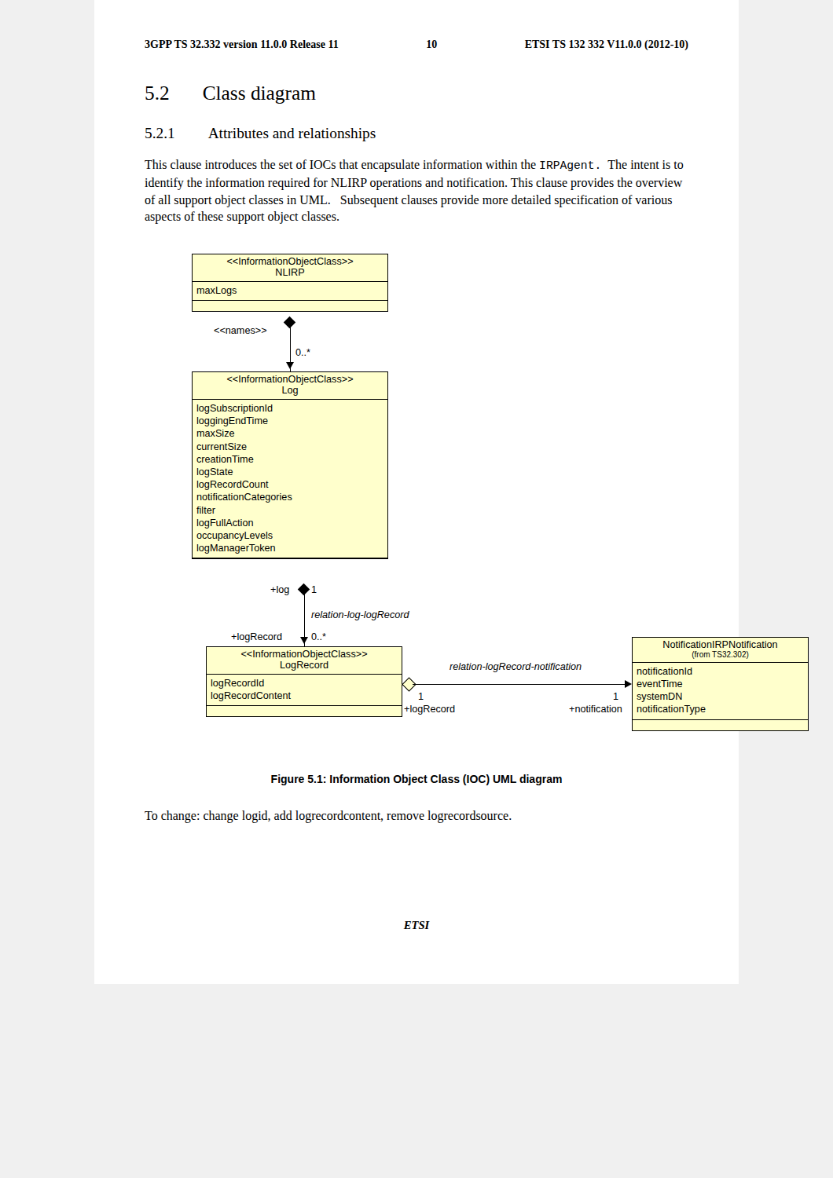3GPP TS 32.332 version 11.0.0 Release 11 10 ETSI TS 132 332 V11.0.0 (2012-10)
5.2 Class diagram
5.2.1 Attributes and relationships
This clause introduces the set of IOCs that encapsulate information within the IRPAgent. The intent is to identify the information required for NLIRP operations and notification. This clause provides the overview of all support object classes in UML. Subsequent clauses provide more detailed specification of various aspects of these support object classes.
<<InformationObjectClass>> NLIRP
maxLogs
<<names>>
0..*
<<InformationObjectClass>> Log
logSubscriptionId
loggingEndTime
maxSize
currentSize
creationTime
logState
logRecordCount
notificationCategories
filter
logFullAction
occupancyLevels
logManagerToken
+log
1
relation-log-logRecord
+logRecord
0..*
<<InformationObjectClass>> LogRecord
logRecordId
logRecordContent
relation-logRecord-notification
1
+logRecord
1
+notification
NotificationIRPNotification (from TS32.302)
notificationId
eventTime
systemDN
notificationType
Figure 5.1: Information Object Class (IOC) UML diagram
To change: change logid, add logrecordcontent, remove logrecordsource.
ETSI